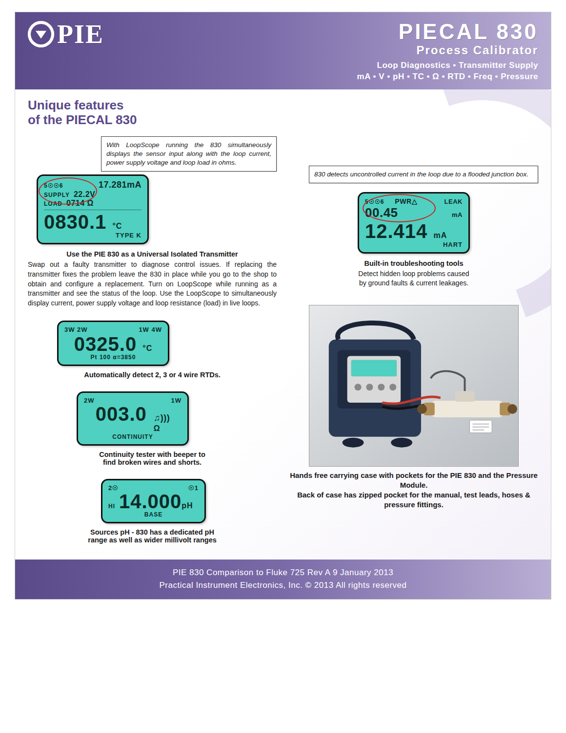PIE
PIECAL 830
Process Calibrator
Loop Diagnostics • Transmitter Supply
mA • V • pH • TC • Ω • RTD • Freq • Pressure
Unique features
of the PIECAL 830
With LoopScope running the 830 simultaneously displays the sensor input along with the loop current, power supply voltage and loop load in ohms.
5☉☉6 17.281mA
SUPPLY 22.2V
LOAD 0714 Ω
0830.1 °C
TYPE K
Use the PIE 830 as a Universal Isolated Transmitter
Swap out a faulty transmitter to diagnose control issues. If replacing the transmitter fixes the problem leave the 830 in place while you go to the shop to obtain and configure a replacement. Turn on LoopScope while running as a transmitter and see the status of the loop. Use the LoopScope to simultaneously display current, power supply voltage and loop resistance (load) in live loops.
3W 2W 1W 4W
0325.0 °C
Pt 100 α=3850
Automatically detect 2, 3 or 4 wire RTDs.
2W 1W
003.0 ♫)))
Ω
CONTINUITY
Continuity tester with beeper to
find broken wires and shorts.
2☉ ☉1
HI 14.000pH
BASE
Sources pH - 830 has a dedicated pH
range as well as wider millivolt ranges
830 detects uncontrolled current in the loop due to a flooded junction box.
5☉☉6 PWR△ LEAK
00.45 mA
12.414 mA
HART
Built-in troubleshooting tools
Detect hidden loop problems caused
by ground faults & current leakages.
Hands free carrying case with pockets for the PIE 830 and the Pressure Module.
Back of case has zipped pocket for the manual, test leads, hoses & pressure fittings.
PIE 830 Comparison to Fluke 725 Rev A 9 January 2013
Practical Instrument Electronics, Inc. © 2013 All rights reserved